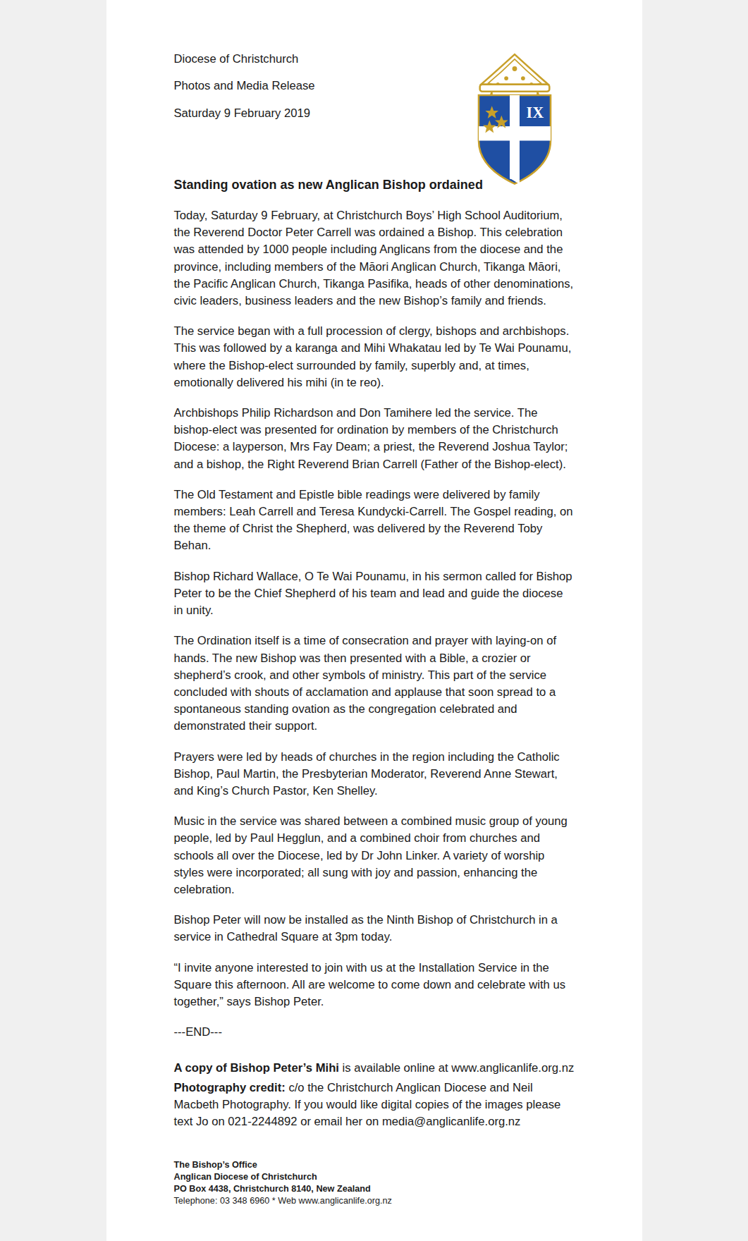IX
Diocese of Christchurch
Photos and Media Release
Saturday 9 February 2019
Standing ovation as new Anglican Bishop ordained
Today, Saturday 9 February, at Christchurch Boys’ High School Auditorium, the Reverend Doctor Peter Carrell was ordained a Bishop. This celebration was attended by 1000 people including Anglicans from the diocese and the province, including members of the Māori Anglican Church, Tikanga Māori, the Pacific Anglican Church, Tikanga Pasifika, heads of other denominations, civic leaders, business leaders and the new Bishop’s family and friends.
The service began with a full procession of clergy, bishops and archbishops. This was followed by a karanga and Mihi Whakatau led by Te Wai Pounamu, where the Bishop-elect surrounded by family, superbly and, at times, emotionally delivered his mihi (in te reo).
Archbishops Philip Richardson and Don Tamihere led the service. The bishop-elect was presented for ordination by members of the Christchurch Diocese: a layperson, Mrs Fay Deam; a priest, the Reverend Joshua Taylor; and a bishop, the Right Reverend Brian Carrell (Father of the Bishop-elect).
The Old Testament and Epistle bible readings were delivered by family members: Leah Carrell and Teresa Kundycki-Carrell. The Gospel reading, on the theme of Christ the Shepherd, was delivered by the Reverend Toby Behan.
Bishop Richard Wallace, O Te Wai Pounamu, in his sermon called for Bishop Peter to be the Chief Shepherd of his team and lead and guide the diocese in unity.
The Ordination itself is a time of consecration and prayer with laying-on of hands. The new Bishop was then presented with a Bible, a crozier or shepherd’s crook, and other symbols of ministry. This part of the service concluded with shouts of acclamation and applause that soon spread to a spontaneous standing ovation as the congregation celebrated and demonstrated their support.
Prayers were led by heads of churches in the region including the Catholic Bishop, Paul Martin, the Presbyterian Moderator, Reverend Anne Stewart, and King’s Church Pastor, Ken Shelley.
Music in the service was shared between a combined music group of young people, led by Paul Hegglun, and a combined choir from churches and schools all over the Diocese, led by Dr John Linker. A variety of worship styles were incorporated; all sung with joy and passion, enhancing the celebration.
Bishop Peter will now be installed as the Ninth Bishop of Christchurch in a service in Cathedral Square at 3pm today.
“I invite anyone interested to join with us at the Installation Service in the Square this afternoon. All are welcome to come down and celebrate with us together,” says Bishop Peter.
---END---
A copy of Bishop Peter’s Mihi is available online at www.anglicanlife.org.nz
Photography credit: c/o the Christchurch Anglican Diocese and Neil Macbeth Photography. If you would like digital copies of the images please text Jo on 021-2244892 or email her on media@anglicanlife.org.nz
The Bishop’s Office
Anglican Diocese of Christchurch
PO Box 4438, Christchurch 8140, New Zealand
Telephone: 03 348 6960 * Web www.anglicanlife.org.nz